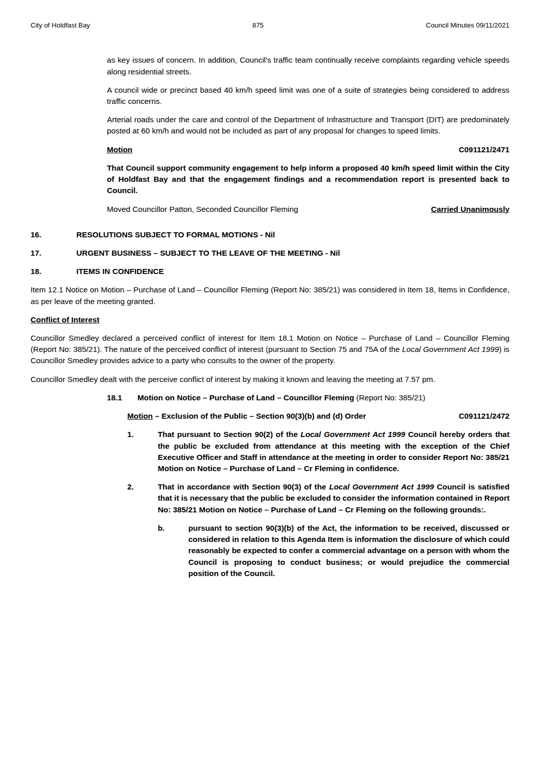City of Holdfast Bay
875
Council Minutes 09/11/2021
as key issues of concern. In addition, Council's traffic team continually receive complaints regarding vehicle speeds along residential streets.
A council wide or precinct based 40 km/h speed limit was one of a suite of strategies being considered to address traffic concerns.
Arterial roads under the care and control of the Department of Infrastructure and Transport (DIT) are predominately posted at 60 km/h and would not be included as part of any proposal for changes to speed limits.
Motion C091121/2471
That Council support community engagement to help inform a proposed 40 km/h speed limit within the City of Holdfast Bay and that the engagement findings and a recommendation report is presented back to Council.
Moved Councillor Patton, Seconded Councillor Fleming Carried Unanimously
16. RESOLUTIONS SUBJECT TO FORMAL MOTIONS - Nil
17. URGENT BUSINESS – SUBJECT TO THE LEAVE OF THE MEETING - Nil
18. ITEMS IN CONFIDENCE
Item 12.1 Notice on Motion – Purchase of Land – Councillor Fleming (Report No: 385/21) was considered in Item 18, Items in Confidence, as per leave of the meeting granted.
Conflict of Interest
Councillor Smedley declared a perceived conflict of interest for Item 18.1 Motion on Notice – Purchase of Land – Councillor Fleming (Report No: 385/21). The nature of the perceived conflict of interest (pursuant to Section 75 and 75A of the Local Government Act 1999) is Councillor Smedley provides advice to a party who consults to the owner of the property.
Councillor Smedley dealt with the perceive conflict of interest by making it known and leaving the meeting at 7.57 pm.
18.1 Motion on Notice – Purchase of Land – Councillor Fleming (Report No: 385/21)
Motion – Exclusion of the Public – Section 90(3)(b) and (d) Order C091121/2472
1. That pursuant to Section 90(2) of the Local Government Act 1999 Council hereby orders that the public be excluded from attendance at this meeting with the exception of the Chief Executive Officer and Staff in attendance at the meeting in order to consider Report No: 385/21 Motion on Notice – Purchase of Land – Cr Fleming in confidence.
2. That in accordance with Section 90(3) of the Local Government Act 1999 Council is satisfied that it is necessary that the public be excluded to consider the information contained in Report No: 385/21 Motion on Notice – Purchase of Land – Cr Fleming on the following grounds:.
b. pursuant to section 90(3)(b) of the Act, the information to be received, discussed or considered in relation to this Agenda Item is information the disclosure of which could reasonably be expected to confer a commercial advantage on a person with whom the Council is proposing to conduct business; or would prejudice the commercial position of the Council.